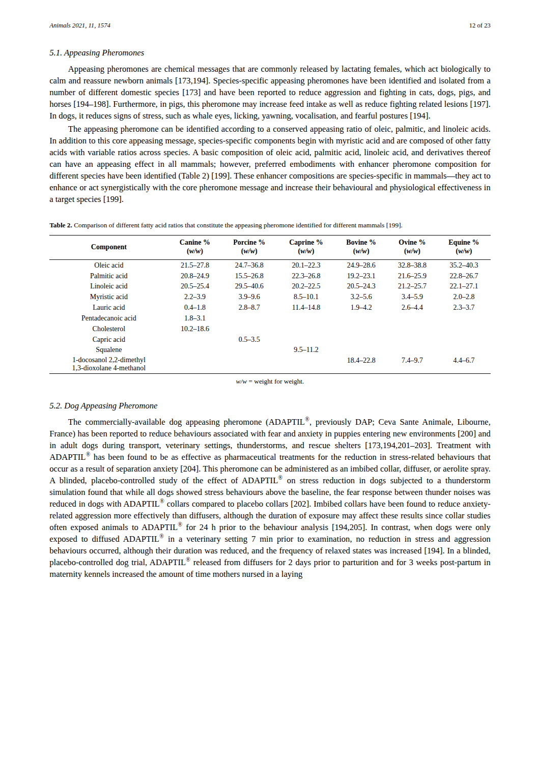Animals 2021, 11, 1574 12 of 23
5.1. Appeasing Pheromones
Appeasing pheromones are chemical messages that are commonly released by lactating females, which act biologically to calm and reassure newborn animals [173,194]. Species-specific appeasing pheromones have been identified and isolated from a number of different domestic species [173] and have been reported to reduce aggression and fighting in cats, dogs, pigs, and horses [194–198]. Furthermore, in pigs, this pheromone may increase feed intake as well as reduce fighting related lesions [197]. In dogs, it reduces signs of stress, such as whale eyes, licking, yawning, vocalisation, and fearful postures [194].
The appeasing pheromone can be identified according to a conserved appeasing ratio of oleic, palmitic, and linoleic acids. In addition to this core appeasing message, species-specific components begin with myristic acid and are composed of other fatty acids with variable ratios across species. A basic composition of oleic acid, palmitic acid, linoleic acid, and derivatives thereof can have an appeasing effect in all mammals; however, preferred embodiments with enhancer pheromone composition for different species have been identified (Table 2) [199]. These enhancer compositions are species-specific in mammals—they act to enhance or act synergistically with the core pheromone message and increase their behavioural and physiological effectiveness in a target species [199].
Table 2. Comparison of different fatty acid ratios that constitute the appeasing pheromone identified for different mammals [199].
| Component | Canine % ( w/w ) | Porcine % ( w/w ) | Caprine % ( w/w ) | Bovine % ( w/w ) | Ovine % ( w/w ) | Equine % ( w/w ) |
| --- | --- | --- | --- | --- | --- | --- |
| Oleic acid | 21.5–27.8 | 24.7–36.8 | 20.1–22.3 | 24.9–28.6 | 32.8–38.8 | 35.2–40.3 |
| Palmitic acid | 20.8–24.9 | 15.5–26.8 | 22.3–26.8 | 19.2–23.1 | 21.6–25.9 | 22.8–26.7 |
| Linoleic acid | 20.5–25.4 | 29.5–40.6 | 20.2–22.5 | 20.5–24.3 | 21.2–25.7 | 22.1–27.1 |
| Myristic acid | 2.2–3.9 | 3.9–9.6 | 8.5–10.1 | 3.2–5.6 | 3.4–5.9 | 2.0–2.8 |
| Lauric acid | 0.4–1.8 | 2.8–8.7 | 11.4–14.8 | 1.9–4.2 | 2.6–4.4 | 2.3–3.7 |
| Pentadecanoic acid | 1.8–3.1 | | | | | |
| Cholesterol | 10.2–18.6 | | | | | |
| Capric acid | | 0.5–3.5 | | | | |
| Squalene | | | 9.5–11.2 | | | |
| 1-docosanol 2,2-dimethyl 1,3-dioxolane 4-methanol | | | | 18.4–22.8 | 7.4–9.7 | 4.4–6.7 |
w/w = weight for weight.
5.2. Dog Appeasing Pheromone
The commercially-available dog appeasing pheromone (ADAPTIL®, previously DAP; Ceva Sante Animale, Libourne, France) has been reported to reduce behaviours associated with fear and anxiety in puppies entering new environments [200] and in adult dogs during transport, veterinary settings, thunderstorms, and rescue shelters [173,194,201–203]. Treatment with ADAPTIL® has been found to be as effective as pharmaceutical treatments for the reduction in stress-related behaviours that occur as a result of separation anxiety [204]. This pheromone can be administered as an imbibed collar, diffuser, or aerolite spray. A blinded, placebo-controlled study of the effect of ADAPTIL® on stress reduction in dogs subjected to a thunderstorm simulation found that while all dogs showed stress behaviours above the baseline, the fear response between thunder noises was reduced in dogs with ADAPTIL® collars compared to placebo collars [202]. Imbibed collars have been found to reduce anxiety-related aggression more effectively than diffusers, although the duration of exposure may affect these results since collar studies often exposed animals to ADAPTIL® for 24 h prior to the behaviour analysis [194,205]. In contrast, when dogs were only exposed to diffused ADAPTIL® in a veterinary setting 7 min prior to examination, no reduction in stress and aggression behaviours occurred, although their duration was reduced, and the frequency of relaxed states was increased [194]. In a blinded, placebo-controlled dog trial, ADAPTIL® released from diffusers for 2 days prior to parturition and for 3 weeks post-partum in maternity kennels increased the amount of time mothers nursed in a laying